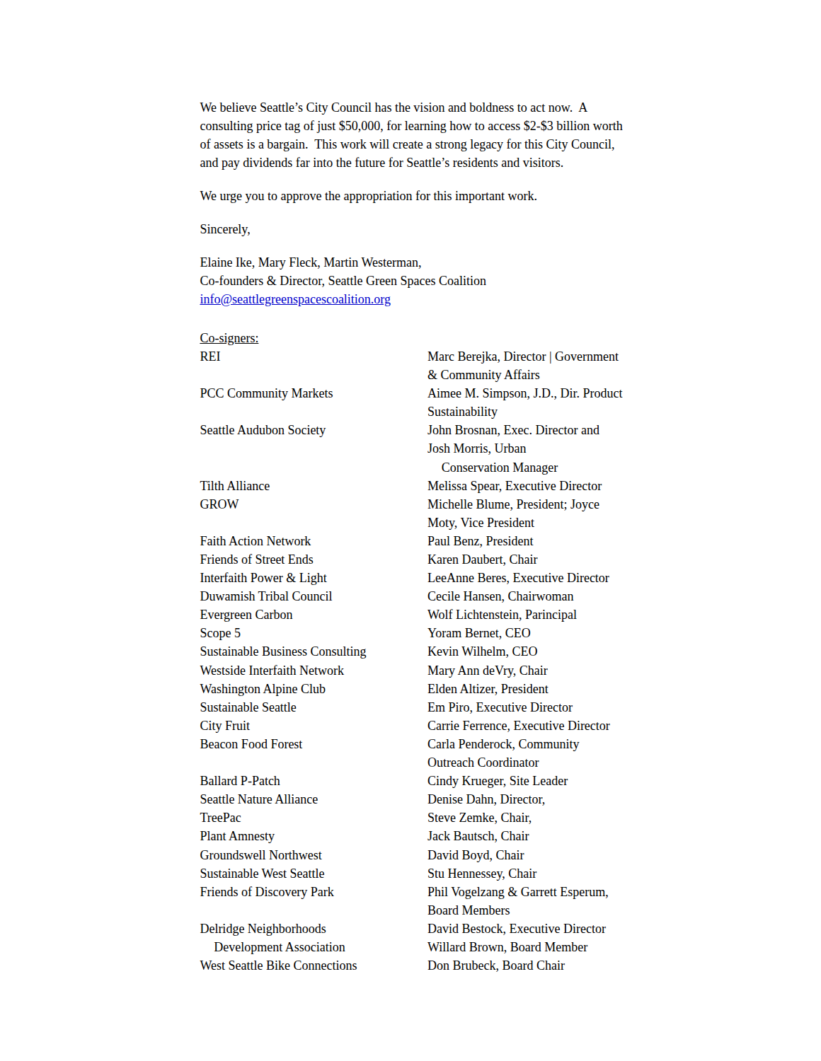We believe Seattle’s City Council has the vision and boldness to act now. A consulting price tag of just $50,000, for learning how to access $2-$3 billion worth of assets is a bargain. This work will create a strong legacy for this City Council, and pay dividends far into the future for Seattle’s residents and visitors.
We urge you to approve the appropriation for this important work.
Sincerely,
Elaine Ike, Mary Fleck, Martin Westerman,
Co-founders & Director, Seattle Green Spaces Coalition info@seattlegreenspacescoalition.org
Co-signers:
| REI | Marc Berejka, Director / Government & Community Affairs |
| PCC Community Markets | Aimee M. Simpson, J.D., Dir. Product Sustainability |
| Seattle Audubon Society | John Brosnan, Exec. Director and Josh Morris, Urban |
| | Conservation Manager |
| Tilth Alliance | Melissa Spear, Executive Director |
| GROW | Michelle Blume, President; Joyce Moty, Vice President |
| Faith Action Network | Paul Benz, President |
| Friends of Street Ends | Karen Daubert, Chair |
| Interfaith Power & Light | LeeAnne Beres, Executive Director |
| Duwamish Tribal Council | Cecile Hansen, Chairwoman |
| Evergreen Carbon | Wolf Lichtenstein, Parincipal |
| Scope 5 | Yoram Bernet, CEO |
| Sustainable Business Consulting | Kevin Wilhelm, CEO |
| Westside Interfaith Network | Mary Ann deVry, Chair |
| Washington Alpine Club | Elden Altizer, President |
| Sustainable Seattle | Em Piro, Executive Director |
| City Fruit | Carrie Ferrence, Executive Director |
| Beacon Food Forest | Carla Penderock, Community Outreach Coordinator |
| Ballard P-Patch | Cindy Krueger, Site Leader |
| Seattle Nature Alliance | Denise Dahn, Director, |
| TreePac | Steve Zemke, Chair, |
| Plant Amnesty | Jack Bautsch, Chair |
| Groundswell Northwest | David Boyd, Chair |
| Sustainable West Seattle | Stu Hennessey, Chair |
| Friends of Discovery Park | Phil Vogelzang & Garrett Esperum, Board Members |
| Delridge Neighborhoods | David Bestock, Executive Director |
| Development Association | Willard Brown, Board Member |
| West Seattle Bike Connections | Don Brubeck, Board Chair |